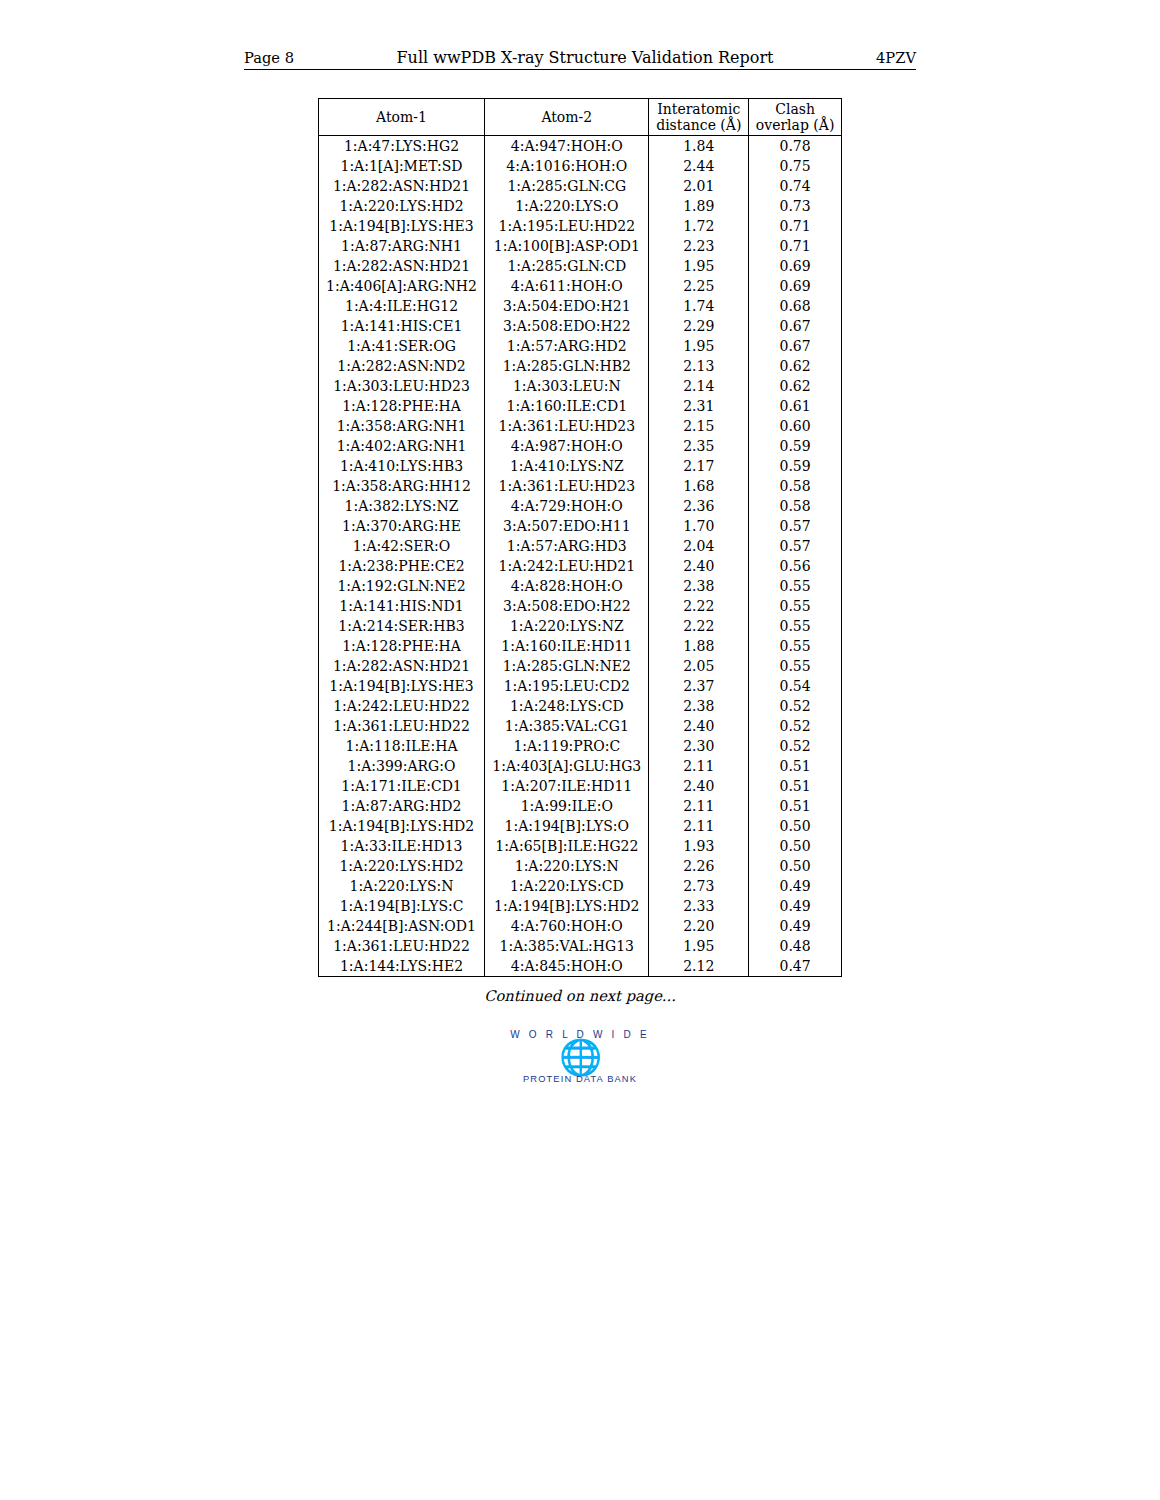Page 8
Full wwPDB X-ray Structure Validation Report
4PZV
| Atom-1 | Atom-2 | Interatomic distance (Å) | Clash overlap (Å) |
| --- | --- | --- | --- |
| 1:A:47:LYS:HG2 | 4:A:947:HOH:O | 1.84 | 0.78 |
| 1:A:1[A]:MET:SD | 4:A:1016:HOH:O | 2.44 | 0.75 |
| 1:A:282:ASN:HD21 | 1:A:285:GLN:CG | 2.01 | 0.74 |
| 1:A:220:LYS:HD2 | 1:A:220:LYS:O | 1.89 | 0.73 |
| 1:A:194[B]:LYS:HE3 | 1:A:195:LEU:HD22 | 1.72 | 0.71 |
| 1:A:87:ARG:NH1 | 1:A:100[B]:ASP:OD1 | 2.23 | 0.71 |
| 1:A:282:ASN:HD21 | 1:A:285:GLN:CD | 1.95 | 0.69 |
| 1:A:406[A]:ARG:NH2 | 4:A:611:HOH:O | 2.25 | 0.69 |
| 1:A:4:ILE:HG12 | 3:A:504:EDO:H21 | 1.74 | 0.68 |
| 1:A:141:HIS:CE1 | 3:A:508:EDO:H22 | 2.29 | 0.67 |
| 1:A:41:SER:OG | 1:A:57:ARG:HD2 | 1.95 | 0.67 |
| 1:A:282:ASN:ND2 | 1:A:285:GLN:HB2 | 2.13 | 0.62 |
| 1:A:303:LEU:HD23 | 1:A:303:LEU:N | 2.14 | 0.62 |
| 1:A:128:PHE:HA | 1:A:160:ILE:CD1 | 2.31 | 0.61 |
| 1:A:358:ARG:NH1 | 1:A:361:LEU:HD23 | 2.15 | 0.60 |
| 1:A:402:ARG:NH1 | 4:A:987:HOH:O | 2.35 | 0.59 |
| 1:A:410:LYS:HB3 | 1:A:410:LYS:NZ | 2.17 | 0.59 |
| 1:A:358:ARG:HH12 | 1:A:361:LEU:HD23 | 1.68 | 0.58 |
| 1:A:382:LYS:NZ | 4:A:729:HOH:O | 2.36 | 0.58 |
| 1:A:370:ARG:HE | 3:A:507:EDO:H11 | 1.70 | 0.57 |
| 1:A:42:SER:O | 1:A:57:ARG:HD3 | 2.04 | 0.57 |
| 1:A:238:PHE:CE2 | 1:A:242:LEU:HD21 | 2.40 | 0.56 |
| 1:A:192:GLN:NE2 | 4:A:828:HOH:O | 2.38 | 0.55 |
| 1:A:141:HIS:ND1 | 3:A:508:EDO:H22 | 2.22 | 0.55 |
| 1:A:214:SER:HB3 | 1:A:220:LYS:NZ | 2.22 | 0.55 |
| 1:A:128:PHE:HA | 1:A:160:ILE:HD11 | 1.88 | 0.55 |
| 1:A:282:ASN:HD21 | 1:A:285:GLN:NE2 | 2.05 | 0.55 |
| 1:A:194[B]:LYS:HE3 | 1:A:195:LEU:CD2 | 2.37 | 0.54 |
| 1:A:242:LEU:HD22 | 1:A:248:LYS:CD | 2.38 | 0.52 |
| 1:A:361:LEU:HD22 | 1:A:385:VAL:CG1 | 2.40 | 0.52 |
| 1:A:118:ILE:HA | 1:A:119:PRO:C | 2.30 | 0.52 |
| 1:A:399:ARG:O | 1:A:403[A]:GLU:HG3 | 2.11 | 0.51 |
| 1:A:171:ILE:CD1 | 1:A:207:ILE:HD11 | 2.40 | 0.51 |
| 1:A:87:ARG:HD2 | 1:A:99:ILE:O | 2.11 | 0.51 |
| 1:A:194[B]:LYS:HD2 | 1:A:194[B]:LYS:O | 2.11 | 0.50 |
| 1:A:33:ILE:HD13 | 1:A:65[B]:ILE:HG22 | 1.93 | 0.50 |
| 1:A:220:LYS:HD2 | 1:A:220:LYS:N | 2.26 | 0.50 |
| 1:A:220:LYS:N | 1:A:220:LYS:CD | 2.73 | 0.49 |
| 1:A:194[B]:LYS:C | 1:A:194[B]:LYS:HD2 | 2.33 | 0.49 |
| 1:A:244[B]:ASN:OD1 | 4:A:760:HOH:O | 2.20 | 0.49 |
| 1:A:361:LEU:HD22 | 1:A:385:VAL:HG13 | 1.95 | 0.48 |
| 1:A:144:LYS:HE2 | 4:A:845:HOH:O | 2.12 | 0.47 |
Continued on next page...
W O R L D W I D E
🌐
PROTEIN DATA BANK